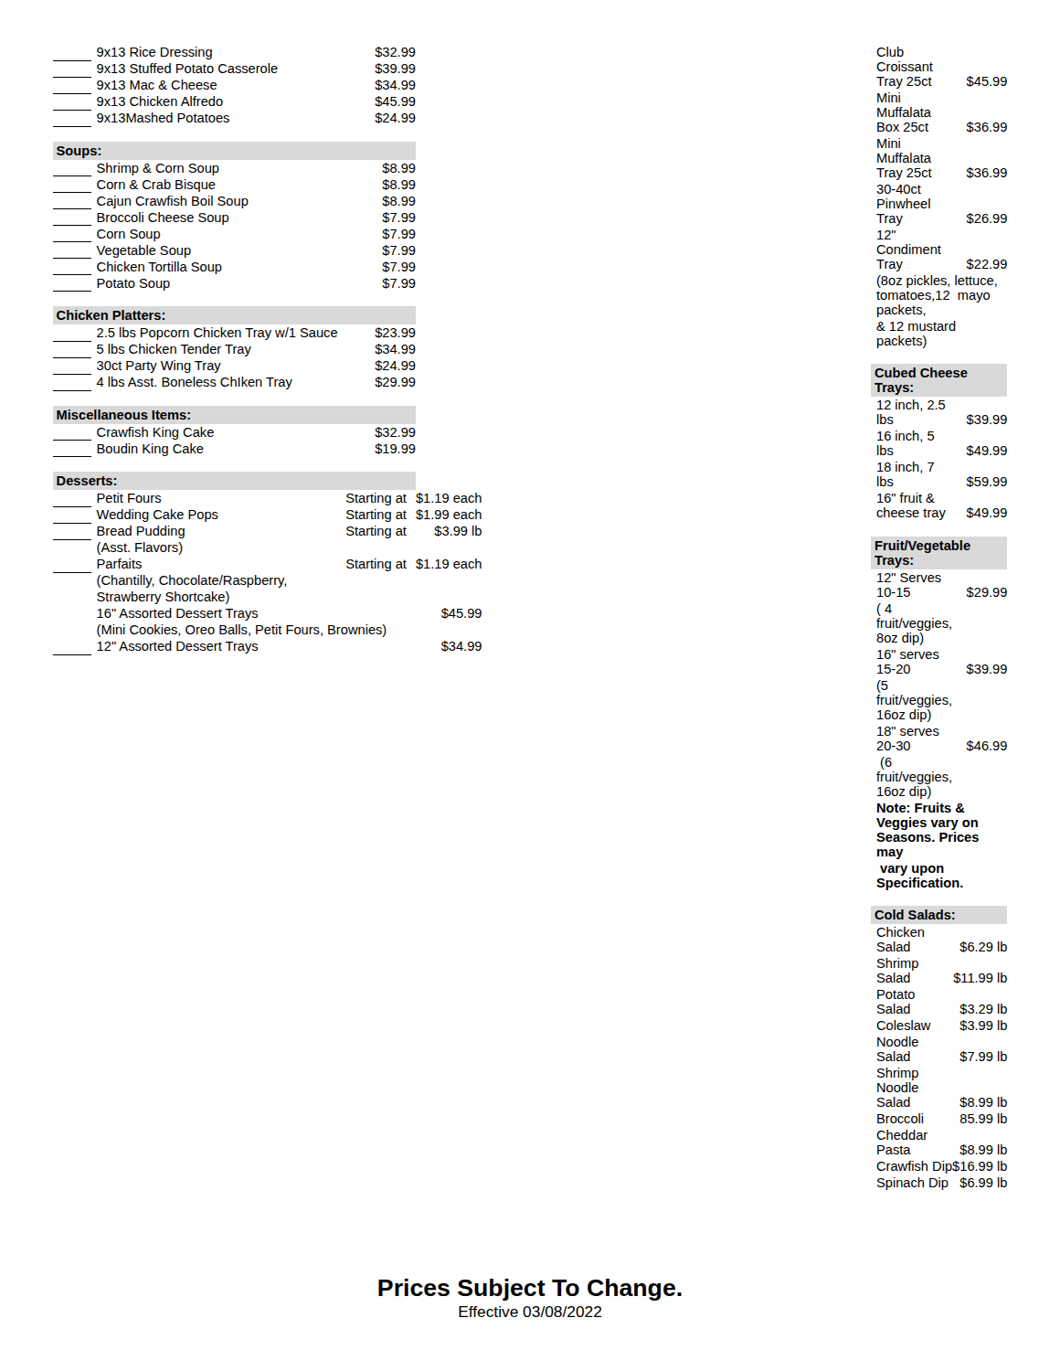| / / 9x13 Rice Dressing / $32.99 / / / 9x13 Stuffed Potato Casserole / $39.99 / / / 9x13 Mac & Cheese / $34.99 / / / 9x13 Chicken Alfredo / $45.99 / / / 9x13Mashed Potatoes / $24.99 / / Soups: / / / Shrimp & Corn Soup / $8.99 / / / Corn & Crab Bisque / $8.99 / / / Cajun Crawfish Boil Soup / $8.99 / / / Broccoli Cheese Soup / $7.99 / / / Corn Soup / $7.99 / / / Vegetable Soup / $7.99 / / / Chicken Tortilla Soup / $7.99 / / / Potato Soup / $7.99 / / Chicken Platters: / / / 2.5 lbs Popcorn Chicken Tray w/1 Sauce / $23.99 / / / 5 lbs Chicken Tender Tray / $34.99 / / / 30ct Party Wing Tray / $24.99 / / / 4 lbs Asst. Boneless ChIken Tray / $29.99 / / Miscellaneous Items: / / / Crawfish King Cake / $32.99 / / / Boudin King Cake / $19.99 / / Desserts: / / / Petit Fours / Starting at / $1.19 each / / / Wedding Cake Pops / Starting at / $1.99 each / / / Bread Pudding / Starting at / $3.99 lb / / / (Asst. Flavors) / / / / / Parfaits / Starting at / $1.19 each / / / (Chantilly, Chocolate/Raspberry, / / / Strawberry Shortcake) / / / 16" Assorted Dessert Trays / / $45.99 / / / (Mini Cookies, Oreo Balls, Petit Fours, Brownies) / / / 12" Assorted Dessert Trays / / $34.99 / | | / / Club Croissant Tray 25ct / $45.99 / / / Mini Muffalata Box 25ct / $36.99 / / / Mini Muffalata Tray 25ct / $36.99 / / / 30-40ct Pinwheel Tray / $26.99 / / / 12" Condiment Tray / $22.99 / / / (8oz pickles, lettuce, tomatoes,12 mayo packets, / / / & 12 mustard packets) / / Cubed Cheese Trays: / / / 12 inch, 2.5 lbs / $39.99 / / / 16 inch, 5 lbs / $49.99 / / / 18 inch, 7 lbs / $59.99 / / / 16" fruit & cheese tray / $49.99 / / Fruit/Vegetable Trays: / / / 12" Serves 10-15 / $29.99 / / / ( 4 fruit/veggies, 8oz dip) / / / / 16" serves 15-20 / $39.99 / / / (5 fruit/veggies, 16oz dip) / / / / 18" serves 20-30 / $46.99 / / / (6 fruit/veggies, 16oz dip) / / / Note: Fruits & Veggies vary on Seasons. Prices may / / vary upon Specification. / / Cold Salads: / / / Chicken Salad / $6.29 lb / / / Shrimp Salad / $11.99 lb / / / Potato Salad / $3.29 lb / / / Coleslaw / $3.99 lb / / / Noodle Salad / $7.99 lb / / / Shrimp Noodle Salad / $8.99 lb / / / Broccoli / 85.99 lb / / / Cheddar Pasta / $8.99 lb / / / Crawfish Dip / $16.99 lb / / / Spinach Dip / $6.99 lb / |
Prices Subject To Change.
Effective 03/08/2022